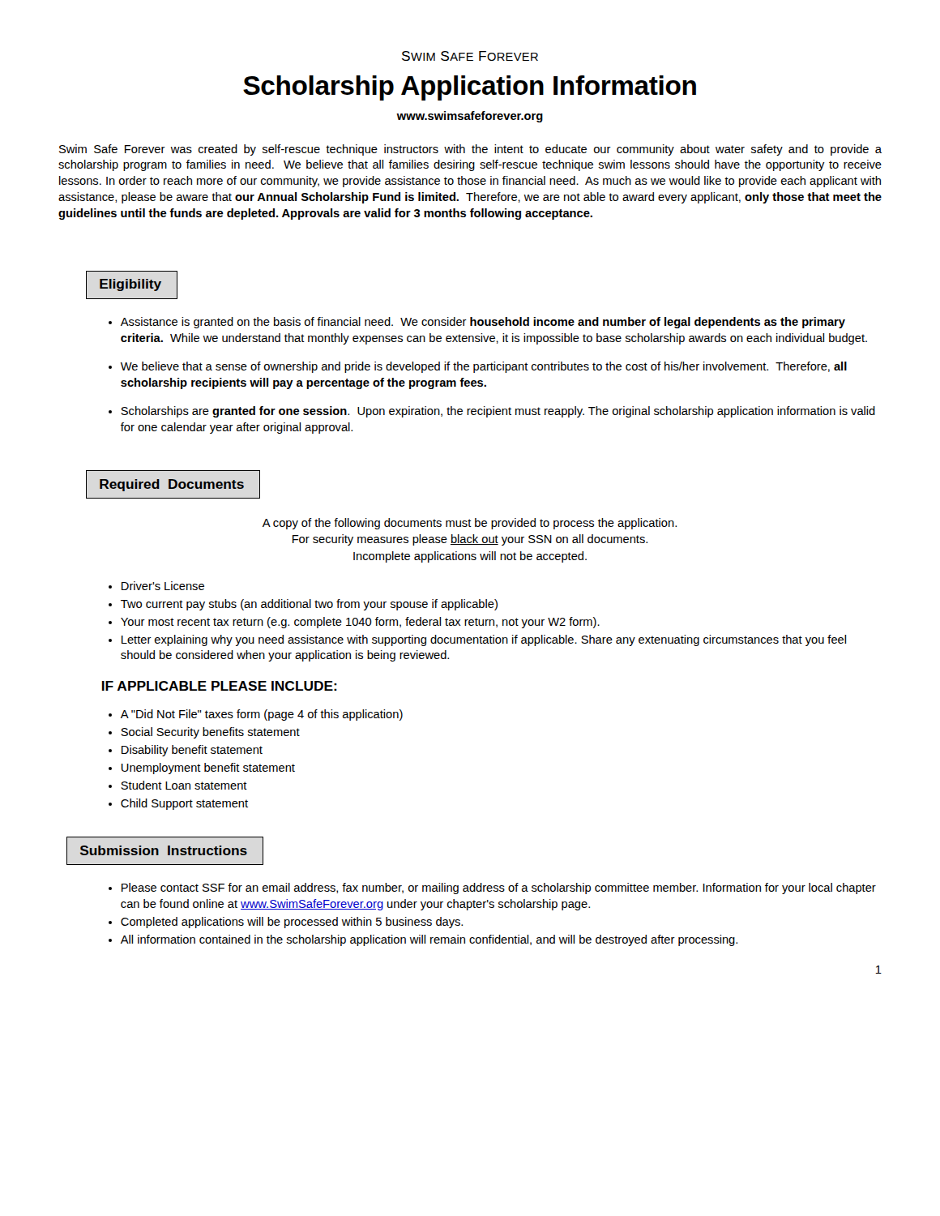SWIM SAFE FOREVER
Scholarship Application Information
www.swimsafeforever.org
Swim Safe Forever was created by self-rescue technique instructors with the intent to educate our community about water safety and to provide a scholarship program to families in need. We believe that all families desiring self-rescue technique swim lessons should have the opportunity to receive lessons. In order to reach more of our community, we provide assistance to those in financial need. As much as we would like to provide each applicant with assistance, please be aware that our Annual Scholarship Fund is limited. Therefore, we are not able to award every applicant, only those that meet the guidelines until the funds are depleted. Approvals are valid for 3 months following acceptance.
Eligibility
Assistance is granted on the basis of financial need. We consider household income and number of legal dependents as the primary criteria. While we understand that monthly expenses can be extensive, it is impossible to base scholarship awards on each individual budget.
We believe that a sense of ownership and pride is developed if the participant contributes to the cost of his/her involvement. Therefore, all scholarship recipients will pay a percentage of the program fees.
Scholarships are granted for one session. Upon expiration, the recipient must reapply. The original scholarship application information is valid for one calendar year after original approval.
Required Documents
A copy of the following documents must be provided to process the application.
For security measures please black out your SSN on all documents.
Incomplete applications will not be accepted.
Driver's License
Two current pay stubs (an additional two from your spouse if applicable)
Your most recent tax return (e.g. complete 1040 form, federal tax return, not your W2 form).
Letter explaining why you need assistance with supporting documentation if applicable. Share any extenuating circumstances that you feel should be considered when your application is being reviewed.
IF APPLICABLE PLEASE INCLUDE:
A "Did Not File" taxes form (page 4 of this application)
Social Security benefits statement
Disability benefit statement
Unemployment benefit statement
Student Loan statement
Child Support statement
Submission Instructions
Please contact SSF for an email address, fax number, or mailing address of a scholarship committee member. Information for your local chapter can be found online at www.SwimSafeForever.org under your chapter's scholarship page.
Completed applications will be processed within 5 business days.
All information contained in the scholarship application will remain confidential, and will be destroyed after processing.
1